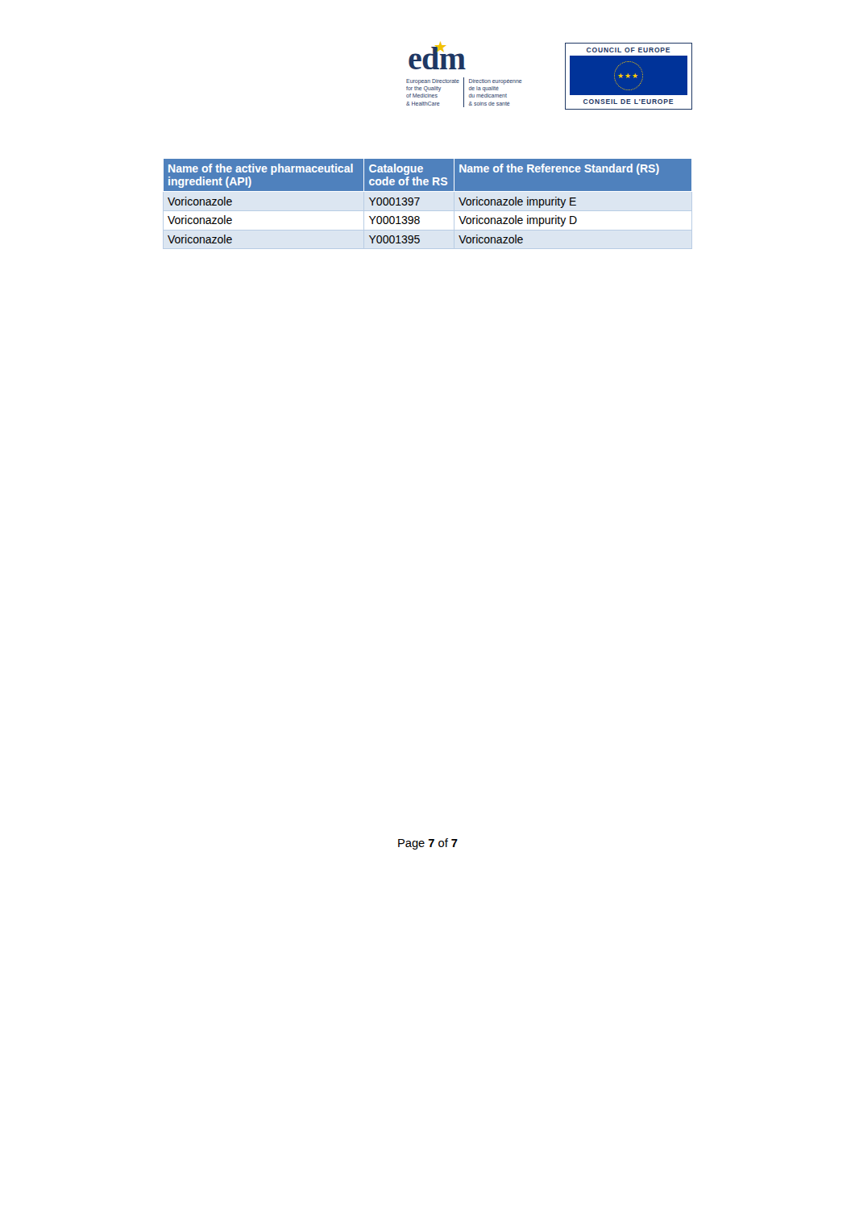ed★m
European Directorate
for the Quality
of Medicines
& HealthCare
Direction européenne
de la qualité
du médicament
& soins de santé
COUNCIL OF EUROPE
★★★
CONSEIL DE L'EUROPE
| Name of the active pharmaceutical ingredient (API) | Catalogue code of the RS | Name of the Reference Standard (RS) |
| --- | --- | --- |
| Voriconazole | Y0001397 | Voriconazole impurity E |
| Voriconazole | Y0001398 | Voriconazole impurity D |
| Voriconazole | Y0001395 | Voriconazole |
Page 7 of 7